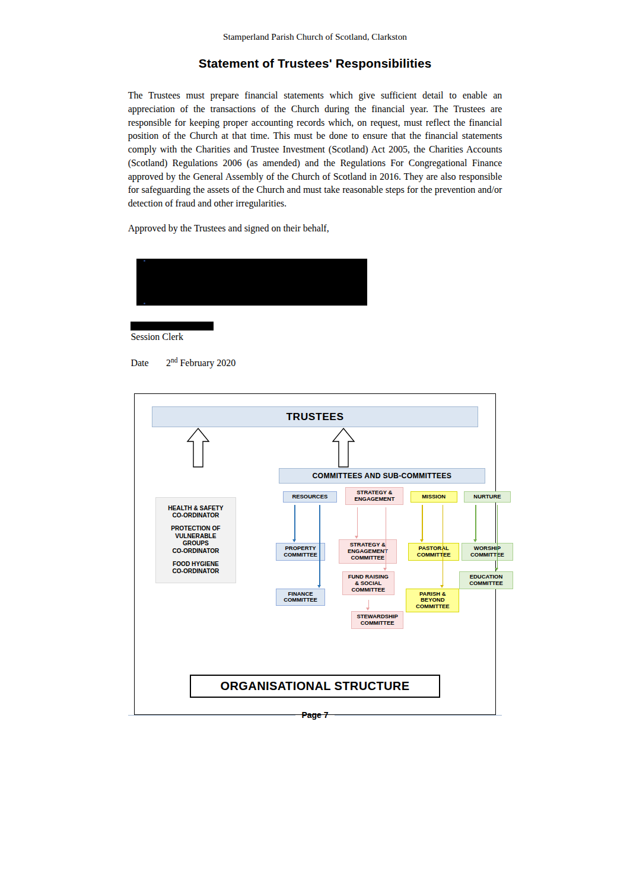Stamperland Parish Church of Scotland, Clarkston
Statement of Trustees' Responsibilities
The Trustees must prepare financial statements which give sufficient detail to enable an appreciation of the transactions of the Church during the financial year. The Trustees are responsible for keeping proper accounting records which, on request, must reflect the financial position of the Church at that time. This must be done to ensure that the financial statements comply with the Charities and Trustee Investment (Scotland) Act 2005, the Charities Accounts (Scotland) Regulations 2006 (as amended) and the Regulations For Congregational Finance approved by the General Assembly of the Church of Scotland in 2016. They are also responsible for safeguarding the assets of the Church and must take reasonable steps for the prevention and/or detection of fraud and other irregularities.
Approved by the Trustees and signed on their behalf,
Session Clerk
Date2nd February 2020
TRUSTEES
COMMITTEES AND SUB-COMMITTEES
HEALTH & SAFETY
CO-ORDINATOR
PROTECTION OF
VULNERABLE
GROUPS
CO-ORDINATOR
FOOD HYGIENE
CO-ORDINATOR
RESOURCES
STRATEGY &
ENGAGEMENT
MISSION
NURTURE
PROPERTY
COMMITTEE
STRATEGY &
ENGAGEMENT
COMMITTEE
PASTORAL
COMMITTEE
WORSHIP
COMMITTEE
FUND RAISING
& SOCIAL
COMMITTEE
EDUCATION
COMMITTEE
FINANCE
COMMITTEE
PARISH &
BEYOND
COMMITTEE
STEWARDSHIP
COMMITTEE
ORGANISATIONAL STRUCTURE
Page 7